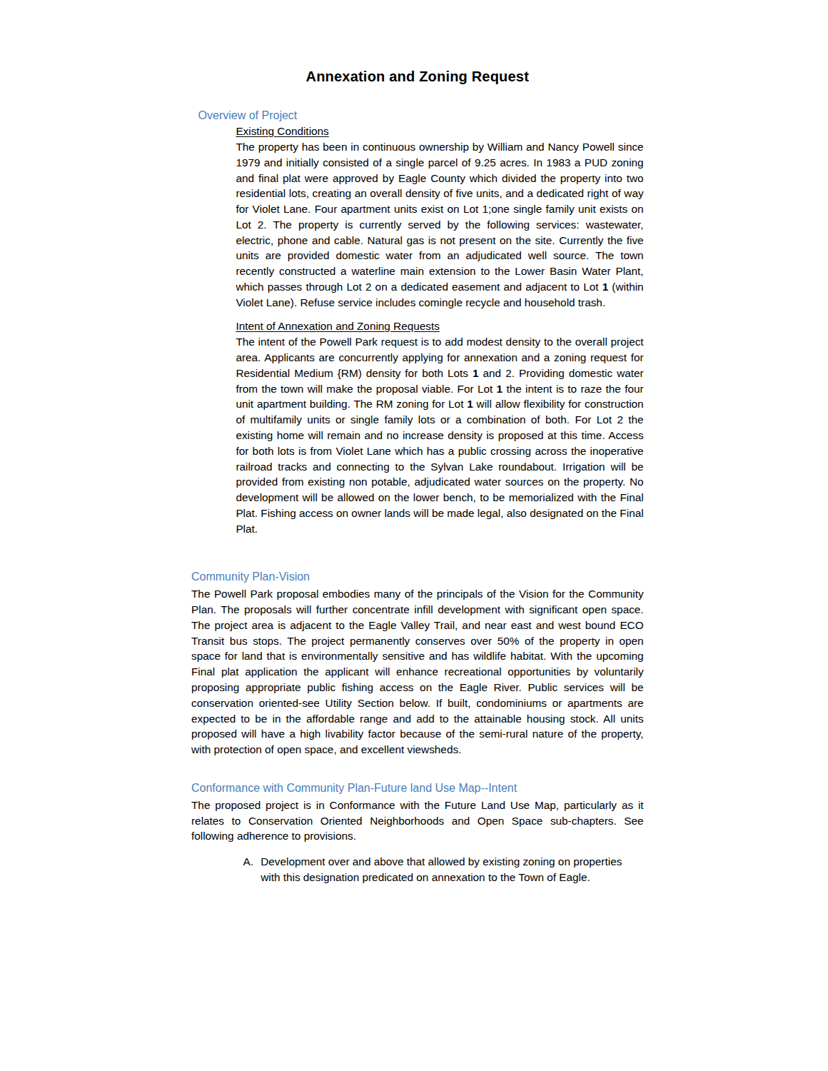Annexation and Zoning Request
Overview of Project
Existing Conditions
The property has been in continuous ownership by William and Nancy Powell since 1979 and initially consisted of a single parcel of 9.25 acres. In 1983 a PUD zoning and final plat were approved by Eagle County which divided the property into two residential lots, creating an overall density of five units, and a dedicated right of way for Violet Lane. Four apartment units exist on Lot 1;one single family unit exists on Lot 2. The property is currently served by the following services: wastewater, electric, phone and cable. Natural gas is not present on the site. Currently the five units are provided domestic water from an adjudicated well source. The town recently constructed a waterline main extension to the Lower Basin Water Plant, which passes through Lot 2 on a dedicated easement and adjacent to Lot 1 (within Violet Lane). Refuse service includes comingle recycle and household trash.
Intent of Annexation and Zoning Requests
The intent of the Powell Park request is to add modest density to the overall project area. Applicants are concurrently applying for annexation and a zoning request for Residential Medium {RM) density for both Lots 1 and 2. Providing domestic water from the town will make the proposal viable. For Lot 1 the intent is to raze the four unit apartment building. The RM zoning for Lot 1 will allow flexibility for construction of multifamily units or single family lots or a combination of both. For Lot 2 the existing home will remain and no increase density is proposed at this time. Access for both lots is from Violet Lane which has a public crossing across the inoperative railroad tracks and connecting to the Sylvan Lake roundabout. Irrigation will be provided from existing non potable, adjudicated water sources on the property. No development will be allowed on the lower bench, to be memorialized with the Final Plat. Fishing access on owner lands will be made legal, also designated on the Final Plat.
Community Plan-Vision
The Powell Park proposal embodies many of the principals of the Vision for the Community Plan. The proposals will further concentrate infill development with significant open space. The project area is adjacent to the Eagle Valley Trail, and near east and west bound ECO Transit bus stops. The project permanently conserves over 50% of the property in open space for land that is environmentally sensitive and has wildlife habitat. With the upcoming Final plat application the applicant will enhance recreational opportunities by voluntarily proposing appropriate public fishing access on the Eagle River. Public services will be conservation oriented-see Utility Section below. If built, condominiums or apartments are expected to be in the affordable range and add to the attainable housing stock. All units proposed will have a high livability factor because of the semi-rural nature of the property, with protection of open space, and excellent viewsheds.
Conformance with Community Plan-Future land Use Map--Intent
The proposed project is in Conformance with the Future Land Use Map, particularly as it relates to Conservation Oriented Neighborhoods and Open Space sub-chapters. See following adherence to provisions.
Development over and above that allowed by existing zoning on properties with this designation predicated on annexation to the Town of Eagle.